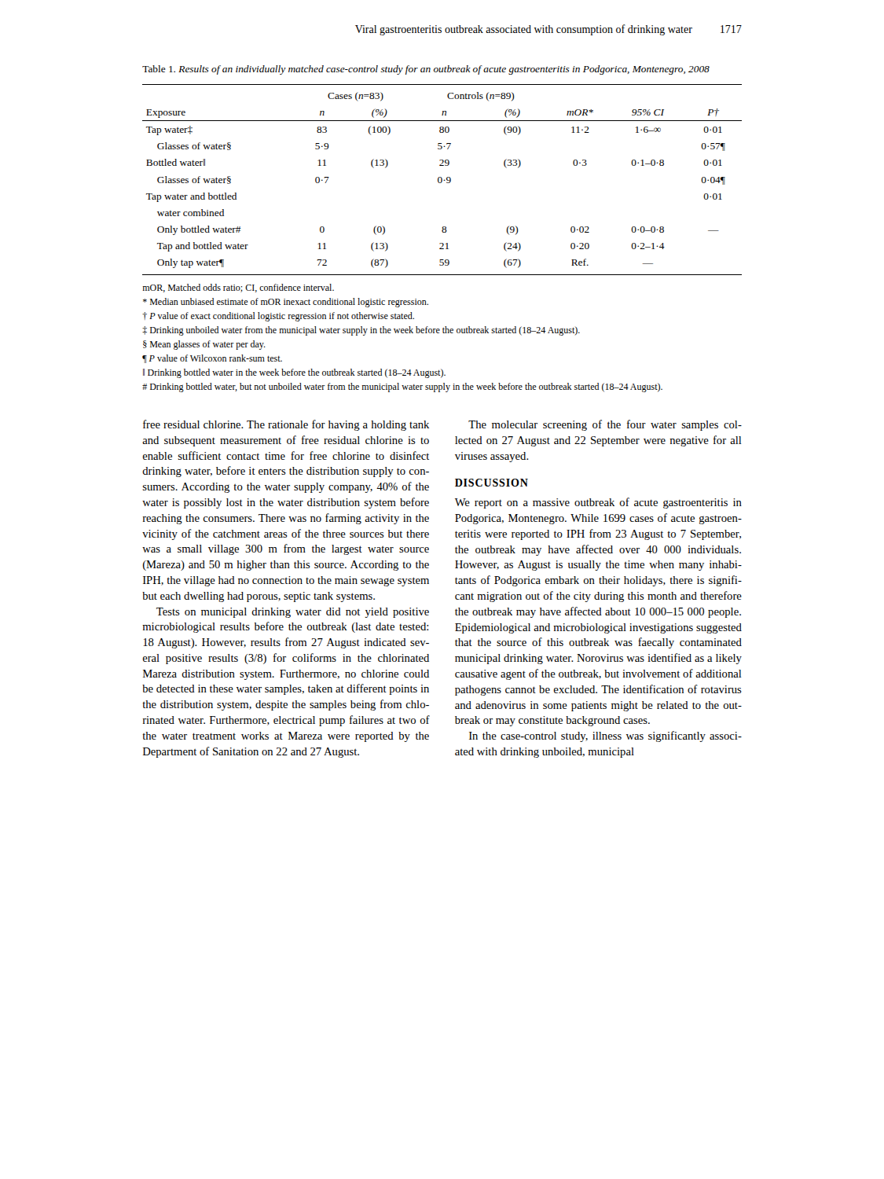Viral gastroenteritis outbreak associated with consumption of drinking water1717
Table 1. Results of an individually matched case-control study for an outbreak of acute gastroenteritis in Podgorica, Montenegro, 2008
| | Cases ( n =83) | Controls ( n =89) | | | |
| --- | --- | --- | --- | --- | --- |
| Exposure | n | (%) | n | (%) | mOR* | 95% CI | P † |
| Tap water‡ | 83 | (100) | 80 | (90) | 11·2 | 1·6–∞ | 0·01 |
| Glasses of water§ | 5·9 | | 5·7 | | | | 0·57¶ |
| Bottled water‖ | 11 | (13) | 29 | (33) | 0·3 | 0·1–0·8 | 0·01 |
| Glasses of water§ | 0·7 | | 0·9 | | | | 0·04¶ |
| Tap water and bottled | | | | | | | 0·01 |
| water combined | | | | | | | |
| Only bottled water# | 0 | (0) | 8 | (9) | 0·02 | 0·0–0·8 | — |
| Tap and bottled water | 11 | (13) | 21 | (24) | 0·20 | 0·2–1·4 | |
| Only tap water¶ | 72 | (87) | 59 | (67) | Ref. | — | |
mOR, Matched odds ratio; CI, confidence interval.
* Median unbiased estimate of mOR inexact conditional logistic regression.
† P value of exact conditional logistic regression if not otherwise stated.
‡ Drinking unboiled water from the municipal water supply in the week before the outbreak started (18–24 August).
§ Mean glasses of water per day.
¶ P value of Wilcoxon rank-sum test.
‖ Drinking bottled water in the week before the outbreak started (18–24 August).
# Drinking bottled water, but not unboiled water from the municipal water supply in the week before the outbreak started (18–24 August).
free residual chlorine. The rationale for having a holding tank and subsequent measurement of free residual chlorine is to enable sufficient contact time for free chlorine to disinfect drinking water, before it enters the distribution supply to consumers. According to the water supply company, 40% of the water is possibly lost in the water distribution system before reaching the consumers. There was no farming activity in the vicinity of the catchment areas of the three sources but there was a small village 300 m from the largest water source (Mareza) and 50 m higher than this source. According to the IPH, the village had no connection to the main sewage system but each dwelling had porous, septic tank systems.
Tests on municipal drinking water did not yield positive microbiological results before the outbreak (last date tested: 18 August). However, results from 27 August indicated several positive results (3/8) for coliforms in the chlorinated Mareza distribution system. Furthermore, no chlorine could be detected in these water samples, taken at different points in the distribution system, despite the samples being from chlorinated water. Furthermore, electrical pump failures at two of the water treatment works at Mareza were reported by the Department of Sanitation on 22 and 27 August.
The molecular screening of the four water samples collected on 27 August and 22 September were negative for all viruses assayed.
DISCUSSION
We report on a massive outbreak of acute gastroenteritis in Podgorica, Montenegro. While 1699 cases of acute gastroenteritis were reported to IPH from 23 August to 7 September, the outbreak may have affected over 40 000 individuals. However, as August is usually the time when many inhabitants of Podgorica embark on their holidays, there is significant migration out of the city during this month and therefore the outbreak may have affected about 10 000–15 000 people. Epidemiological and microbiological investigations suggested that the source of this outbreak was faecally contaminated municipal drinking water. Norovirus was identified as a likely causative agent of the outbreak, but involvement of additional pathogens cannot be excluded. The identification of rotavirus and adenovirus in some patients might be related to the outbreak or may constitute background cases.
In the case-control study, illness was significantly associated with drinking unboiled, municipal